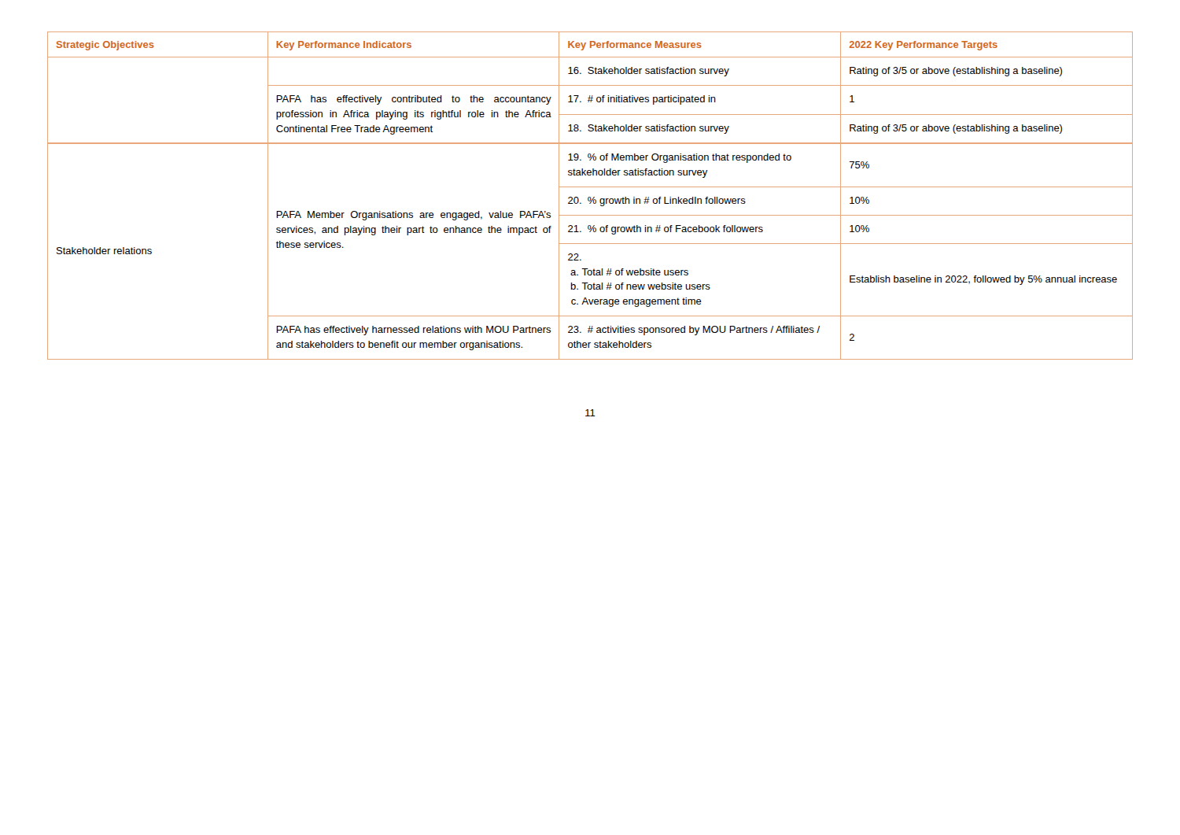| Strategic Objectives | Key Performance Indicators | Key Performance Measures | 2022 Key Performance Targets |
| --- | --- | --- | --- |
| | | 16. Stakeholder satisfaction survey | Rating of 3/5 or above (establishing a baseline) |
| PAFA has effectively contributed to the accountancy profession in Africa playing its rightful role in the Africa Continental Free Trade Agreement | 17. # of initiatives participated in | 1 |
| 18. Stakeholder satisfaction survey | Rating of 3/5 or above (establishing a baseline) |
| Stakeholder relations | PAFA Member Organisations are engaged, value PAFA’s services, and playing their part to enhance the impact of these services. | 19. % of Member Organisation that responded to stakeholder satisfaction survey | 75% |
| 20. % growth in # of LinkedIn followers | 10% |
| 21. % of growth in # of Facebook followers | 10% |
| 22. Total # of website users Total # of new website users Average engagement time | Establish baseline in 2022, followed by 5% annual increase |
| PAFA has effectively harnessed relations with MOU Partners and stakeholders to benefit our member organisations. | 23. # activities sponsored by MOU Partners / Affiliates / other stakeholders | 2 |
11